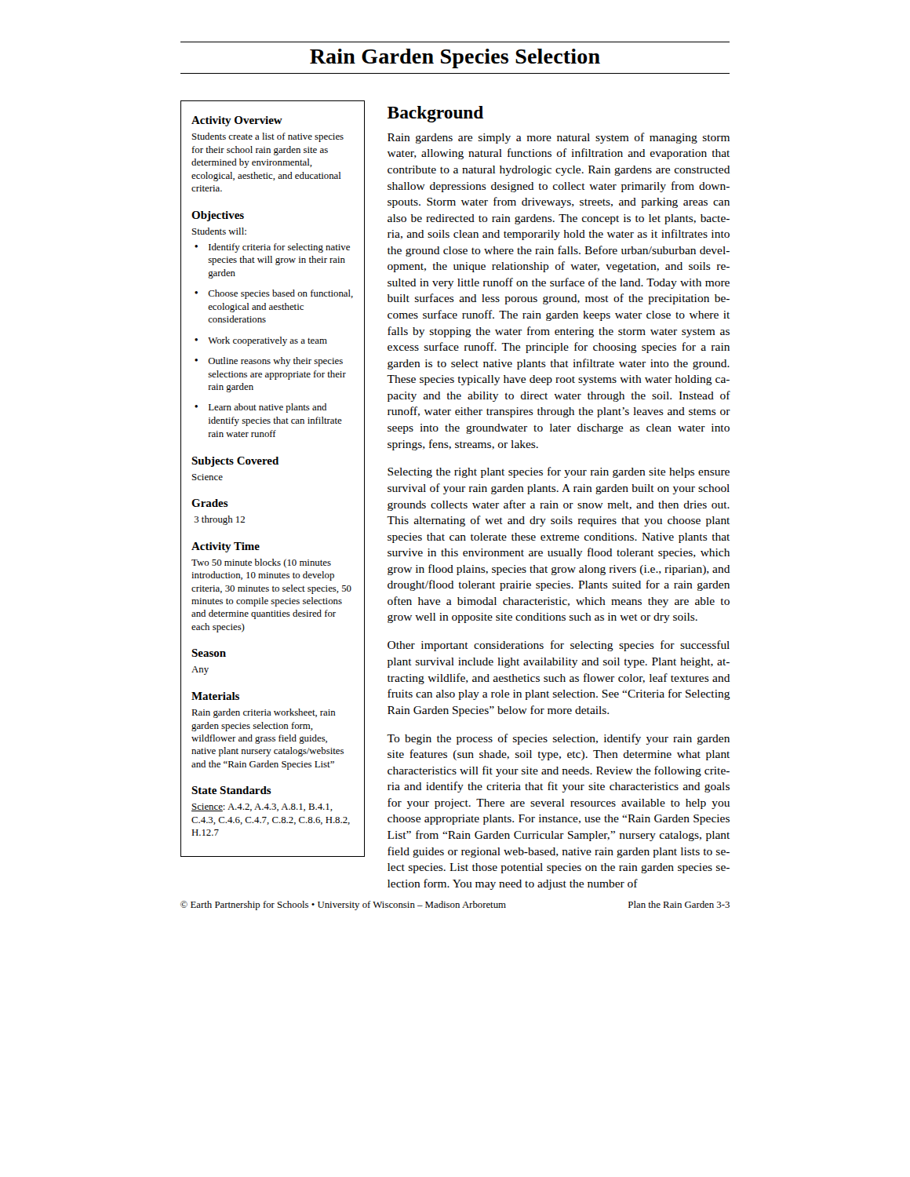Rain Garden Species Selection
Activity Overview
Students create a list of native species for their school rain garden site as determined by environmental, ecological, aesthetic, and educational criteria.
Objectives
Students will:
Identify criteria for selecting native species that will grow in their rain garden
Choose species based on functional, ecological and aesthetic considerations
Work cooperatively as a team
Outline reasons why their species selections are appropriate for their rain garden
Learn about native plants and identify species that can infiltrate rain water runoff
Subjects Covered
Science
Grades
3 through 12
Activity Time
Two 50 minute blocks (10 minutes introduction, 10 minutes to develop criteria, 30 minutes to select species, 50 minutes to compile species selections and determine quantities desired for each species)
Season
Any
Materials
Rain garden criteria worksheet, rain garden species selection form, wildflower and grass field guides, native plant nursery catalogs/websites and the “Rain Garden Species List”
State Standards
Science: A.4.2, A.4.3, A.8.1, B.4.1, C.4.3, C.4.6, C.4.7, C.8.2, C.8.6, H.8.2, H.12.7
Background
Rain gardens are simply a more natural system of managing storm water, allowing natural functions of infiltration and evaporation that contribute to a natural hydrologic cycle. Rain gardens are constructed shallow depressions designed to collect water primarily from downspouts. Storm water from driveways, streets, and parking areas can also be redirected to rain gardens. The concept is to let plants, bacteria, and soils clean and temporarily hold the water as it infiltrates into the ground close to where the rain falls. Before urban/suburban development, the unique relationship of water, vegetation, and soils resulted in very little runoff on the surface of the land. Today with more built surfaces and less porous ground, most of the precipitation becomes surface runoff. The rain garden keeps water close to where it falls by stopping the water from entering the storm water system as excess surface runoff. The principle for choosing species for a rain garden is to select native plants that infiltrate water into the ground. These species typically have deep root systems with water holding capacity and the ability to direct water through the soil. Instead of runoff, water either transpires through the plant’s leaves and stems or seeps into the groundwater to later discharge as clean water into springs, fens, streams, or lakes.
Selecting the right plant species for your rain garden site helps ensure survival of your rain garden plants. A rain garden built on your school grounds collects water after a rain or snow melt, and then dries out. This alternating of wet and dry soils requires that you choose plant species that can tolerate these extreme conditions. Native plants that survive in this environment are usually flood tolerant species, which grow in flood plains, species that grow along rivers (i.e., riparian), and drought/flood tolerant prairie species. Plants suited for a rain garden often have a bimodal characteristic, which means they are able to grow well in opposite site conditions such as in wet or dry soils.
Other important considerations for selecting species for successful plant survival include light availability and soil type. Plant height, attracting wildlife, and aesthetics such as flower color, leaf textures and fruits can also play a role in plant selection. See “Criteria for Selecting Rain Garden Species” below for more details.
To begin the process of species selection, identify your rain garden site features (sun shade, soil type, etc). Then determine what plant characteristics will fit your site and needs. Review the following criteria and identify the criteria that fit your site characteristics and goals for your project. There are several resources available to help you choose appropriate plants. For instance, use the “Rain Garden Species List” from “Rain Garden Curricular Sampler,” nursery catalogs, plant field guides or regional web-based, native rain garden plant lists to select species. List those potential species on the rain garden species selection form. You may need to adjust the number of
© Earth Partnership for Schools • University of Wisconsin – Madison Arboretum Plan the Rain Garden 3-3